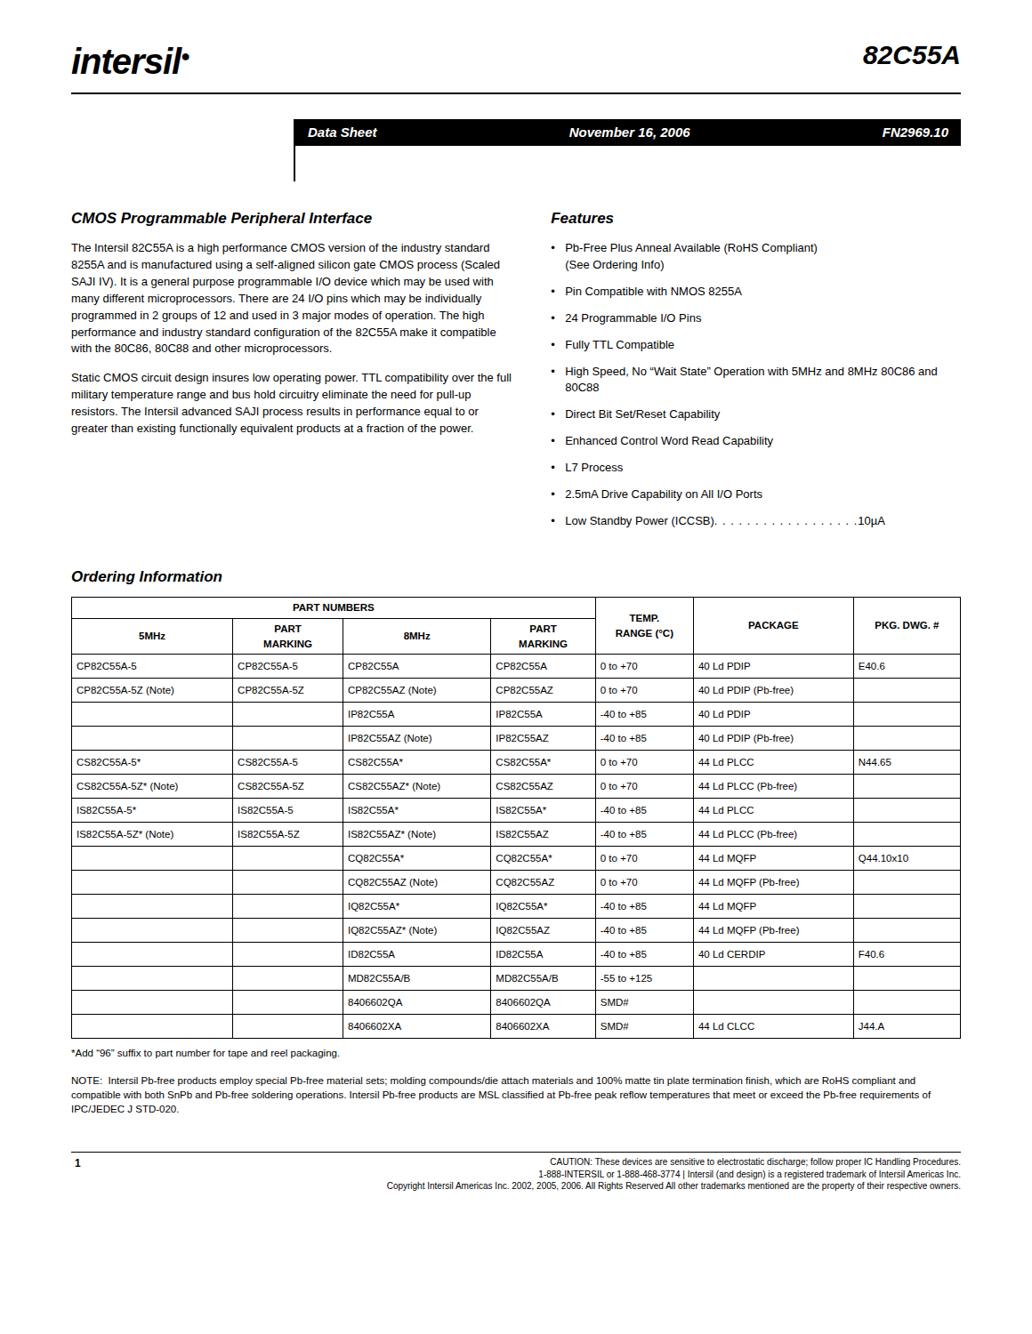intersil●
82C55A
Data Sheet November 16, 2006 FN2969.10
CMOS Programmable Peripheral Interface
The Intersil 82C55A is a high performance CMOS version of the industry standard 8255A and is manufactured using a self-aligned silicon gate CMOS process (Scaled SAJI IV). It is a general purpose programmable I/O device which may be used with many different microprocessors. There are 24 I/O pins which may be individually programmed in 2 groups of 12 and used in 3 major modes of operation. The high performance and industry standard configuration of the 82C55A make it compatible with the 80C86, 80C88 and other microprocessors.
Static CMOS circuit design insures low operating power. TTL compatibility over the full military temperature range and bus hold circuitry eliminate the need for pull-up resistors. The Intersil advanced SAJI process results in performance equal to or greater than existing functionally equivalent products at a fraction of the power.
Features
Pb-Free Plus Anneal Available (RoHS Compliant)
(See Ordering Info)
Pin Compatible with NMOS 8255A
24 Programmable I/O Pins
Fully TTL Compatible
High Speed, No “Wait State” Operation with 5MHz and 8MHz 80C86 and 80C88
Direct Bit Set/Reset Capability
Enhanced Control Word Read Capability
L7 Process
2.5mA Drive Capability on All I/O Ports
Low Standby Power (ICCSB). . . . . . . . . . . . . . . . . . 10µA
Ordering Information
| PART NUMBERS | TEMP. RANGE (°C) | PACKAGE | PKG. DWG. # |
| --- | --- | --- | --- |
| 5MHz | PART MARKING | 8MHz | PART MARKING |
| CP82C55A-5 | CP82C55A-5 | CP82C55A | CP82C55A | 0 to +70 | 40 Ld PDIP | E40.6 |
| CP82C55A-5Z (Note) | CP82C55A-5Z | CP82C55AZ (Note) | CP82C55AZ | 0 to +70 | 40 Ld PDIP (Pb-free) | |
| | | IP82C55A | IP82C55A | -40 to +85 | 40 Ld PDIP | |
| | | IP82C55AZ (Note) | IP82C55AZ | -40 to +85 | 40 Ld PDIP (Pb-free) | |
| CS82C55A-5* | CS82C55A-5 | CS82C55A* | CS82C55A* | 0 to +70 | 44 Ld PLCC | N44.65 |
| CS82C55A-5Z* (Note) | CS82C55A-5Z | CS82C55AZ* (Note) | CS82C55AZ | 0 to +70 | 44 Ld PLCC (Pb-free) | |
| IS82C55A-5* | IS82C55A-5 | IS82C55A* | IS82C55A* | -40 to +85 | 44 Ld PLCC | |
| IS82C55A-5Z* (Note) | IS82C55A-5Z | IS82C55AZ* (Note) | IS82C55AZ | -40 to +85 | 44 Ld PLCC (Pb-free) | |
| | | CQ82C55A* | CQ82C55A* | 0 to +70 | 44 Ld MQFP | Q44.10x10 |
| | | CQ82C55AZ (Note) | CQ82C55AZ | 0 to +70 | 44 Ld MQFP (Pb-free) | |
| | | IQ82C55A* | IQ82C55A* | -40 to +85 | 44 Ld MQFP | |
| | | IQ82C55AZ* (Note) | IQ82C55AZ | -40 to +85 | 44 Ld MQFP (Pb-free) | |
| | | ID82C55A | ID82C55A | -40 to +85 | 40 Ld CERDIP | F40.6 |
| | | MD82C55A/B | MD82C55A/B | -55 to +125 | | |
| | | 8406602QA | 8406602QA | SMD# | | |
| | | 8406602XA | 8406602XA | SMD# | 44 Ld CLCC | J44.A |
*Add “96” suffix to part number for tape and reel packaging.
NOTE: Intersil Pb-free products employ special Pb-free material sets; molding compounds/die attach materials and 100% matte tin plate termination finish, which are RoHS compliant and compatible with both SnPb and Pb-free soldering operations. Intersil Pb-free products are MSL classified at Pb-free peak reflow temperatures that meet or exceed the Pb-free requirements of IPC/JEDEC J STD-020.
1
CAUTION: These devices are sensitive to electrostatic discharge; follow proper IC Handling Procedures. 1-888-INTERSIL or 1-888-468-3774 | Intersil (and design) is a registered trademark of Intersil Americas Inc. Copyright Intersil Americas Inc. 2002, 2005, 2006. All Rights Reserved All other trademarks mentioned are the property of their respective owners.